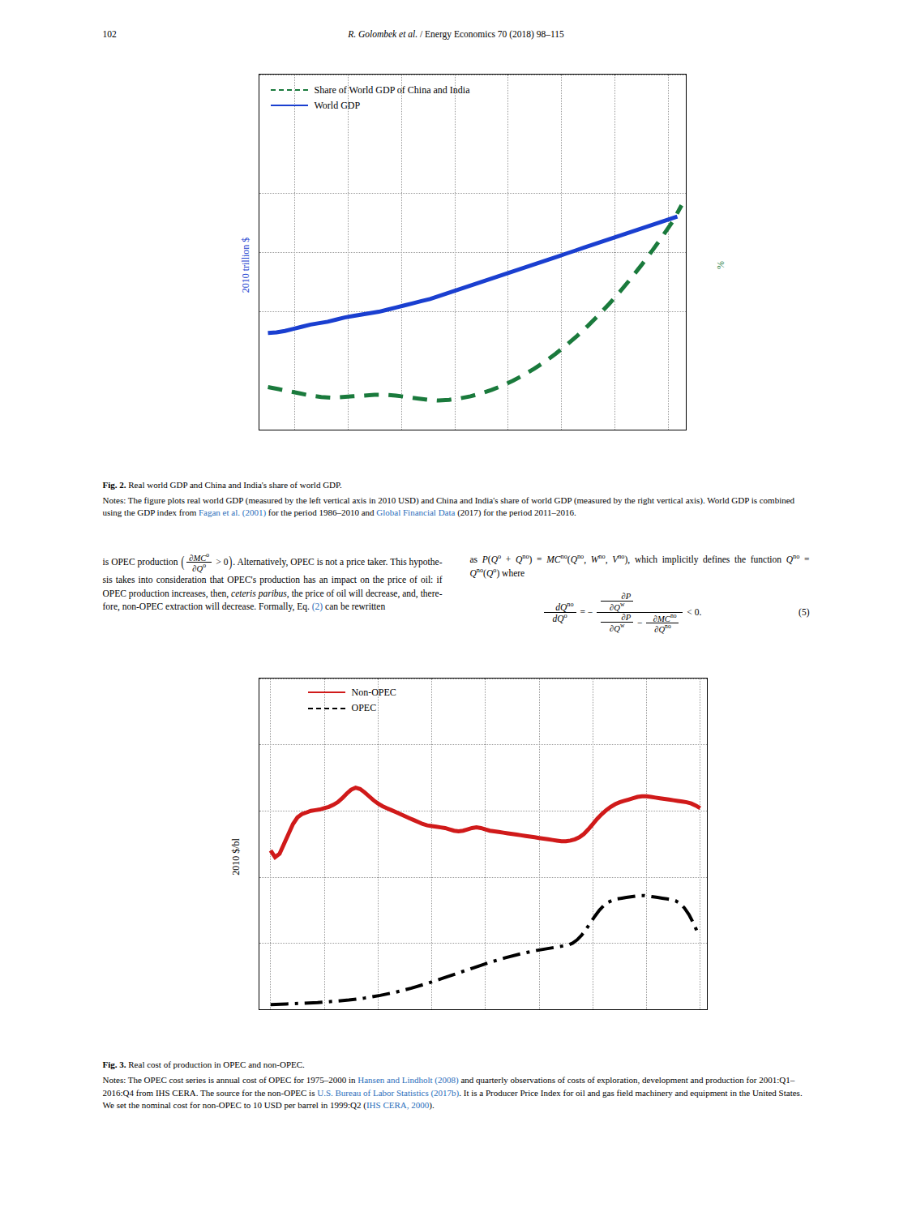102
R. Golombek et al. / Energy Economics 70 (2018) 98–115
Share of World GDP of China and India
World GDP
100
50
0
20
10
0
1975
1980
1985
1990
1995
2000
2005
2010
2015
2010 trillion $
%
Fig. 2. Real world GDP and China and India's share of world GDP.
Notes: The figure plots real world GDP (measured by the left vertical axis in 2010 USD) and China and India's share of world GDP (measured by the right vertical axis). World GDP is combined using the GDP index from Fagan et al. (2001) for the period 1986–2010 and Global Financial Data (2017) for the period 2011–2016.
is OPEC production (∂MC o∂Qo > 0). Alternatively, OPEC is not a price taker. This hypothesis takes into consideration that OPEC's production has an impact on the price of oil: if OPEC production increases, then, ceteris paribus, the price of oil will decrease, and, therefore, non-OPEC extraction will decrease. Formally, Eq. (2) can be rewritten
as P(Qo + Qno) = MC no(Qno, Wno, Vno), which implicitly defines the function Qno = Qno(Qo) where
dQ no dQ o = − ∂P∂Qw ∂P∂Qw − ∂MC no∂Qno < 0.
(5)
Non-OPEC
OPEC
25
20
15
10
5
0
1975
1980
1985
1990
1995
2000
2005
2010
2015
2010 $/bl
Fig. 3. Real cost of production in OPEC and non-OPEC.
Notes: The OPEC cost series is annual cost of OPEC for 1975–2000 in Hansen and Lindholt (2008) and quarterly observations of costs of exploration, development and production for 2001:Q1–2016:Q4 from IHS CERA. The source for the non-OPEC is U.S. Bureau of Labor Statistics (2017b). It is a Producer Price Index for oil and gas field machinery and equipment in the United States. We set the nominal cost for non-OPEC to 10 USD per barrel in 1999:Q2 (IHS CERA, 2000).